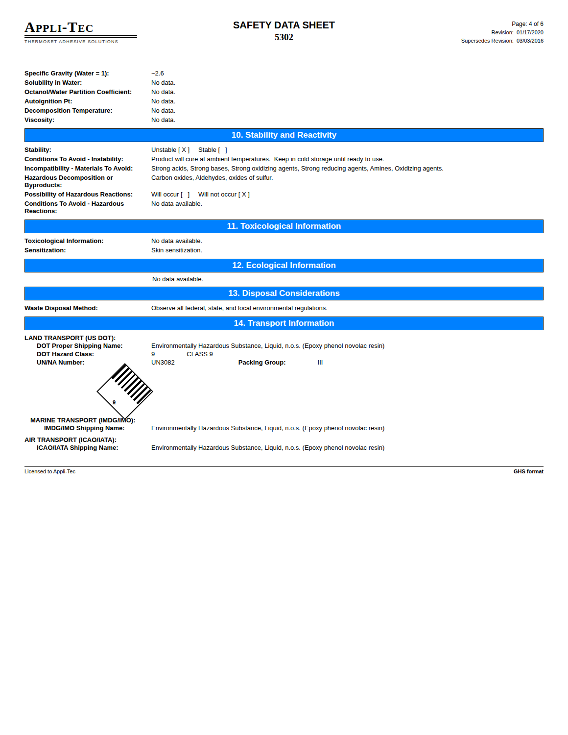APPLI-TEC
THERMOSET ADHESIVE SOLUTIONS
SAFETY DATA SHEET
5302
Page: 4 of 6
Revision: 01/17/2020
Supersedes Revision: 03/03/2016
| Specific Gravity (Water = 1): | ~2.6 |
| Solubility in Water: | No data. |
| Octanol/Water Partition Coefficient: | No data. |
| Autoignition Pt: | No data. |
| Decomposition Temperature: | No data. |
| Viscosity: | No data. |
10. Stability and Reactivity
| Stability: | Unstable [ X ] Stable [ ] |
| Conditions To Avoid - Instability: | Product will cure at ambient temperatures. Keep in cold storage until ready to use. |
| Incompatibility - Materials To Avoid: | Strong acids, Strong bases, Strong oxidizing agents, Strong reducing agents, Amines, Oxidizing agents. |
| Hazardous Decomposition or Byproducts: | Carbon oxides, Aldehydes, oxides of sulfur. |
| Possibility of Hazardous Reactions: | Will occur [ ] Will not occur [ X ] |
| Conditions To Avoid - Hazardous Reactions: | No data available. |
11. Toxicological Information
| Toxicological Information: | No data available. |
| Sensitization: | Skin sensitization. |
12. Ecological Information
No data available.
13. Disposal Considerations
| Waste Disposal Method: | Observe all federal, state, and local environmental regulations. |
14. Transport Information
LAND TRANSPORT (US DOT):
| DOT Proper Shipping Name: | Environmentally Hazardous Substance, Liquid, n.o.s. (Epoxy phenol novolac resin) |
| DOT Hazard Class: | 9 CLASS 9 |
| UN/NA Number: | UN3082 Packing Group: III |
9
MARINE TRANSPORT (IMDG/IMO):
| IMDG/IMO Shipping Name: | Environmentally Hazardous Substance, Liquid, n.o.s. (Epoxy phenol novolac resin) |
AIR TRANSPORT (ICAO/IATA):
| ICAO/IATA Shipping Name: | Environmentally Hazardous Substance, Liquid, n.o.s. (Epoxy phenol novolac resin) |
Licensed to Appli-Tec
GHS format